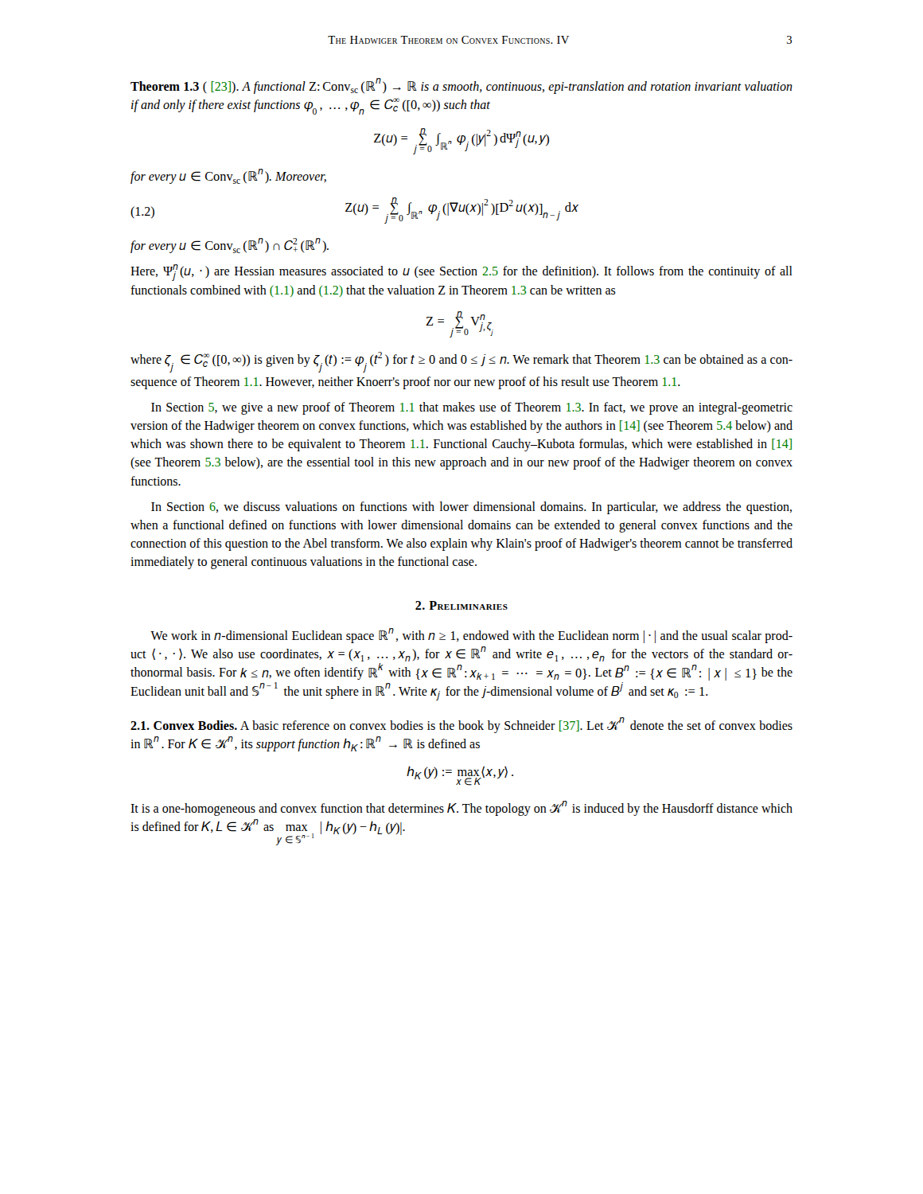The Hadwiger Theorem on Convex Functions. IV 3
Theorem 1.3 ( [23]). A functional Z:Convsc(ℝn)→ℝ is a smooth, continuous, epi-translation and rotation invariant valuation if and only if there exist functions φ0,…,φn∈Cc∞([0,∞)) such that
Z(u)= ∑j=0n ∫ℝn φj(|y|2) dΨjn(u,y)
for every u∈Convsc(ℝn). Moreover,
(1.2) Z(u)= ∑j=0n ∫ℝn φj(|∇u(x)|2) [D2u(x)]n−j dx
for every u∈Convsc(ℝn)∩C+2(ℝn).
Here, Ψjn(u,·) are Hessian measures associated to u (see Section 2.5 for the definition). It follows from the continuity of all functionals combined with (1.1) and (1.2) that the valuation Z in Theorem 1.3 can be written as
Z= ∑j=0n Vj,ζjn
where ζj∈Cc∞([0,∞)) is given by ζj(t):=φj(t2) for t≥0 and 0≤j≤n. We remark that Theorem 1.3 can be obtained as a consequence of Theorem 1.1. However, neither Knoerr's proof nor our new proof of his result use Theorem 1.1.
In Section 5, we give a new proof of Theorem 1.1 that makes use of Theorem 1.3. In fact, we prove an integral-geometric version of the Hadwiger theorem on convex functions, which was established by the authors in [14] (see Theorem 5.4 below) and which was shown there to be equivalent to Theorem 1.1. Functional Cauchy–Kubota formulas, which were established in [14] (see Theorem 5.3 below), are the essential tool in this new approach and in our new proof of the Hadwiger theorem on convex functions.
In Section 6, we discuss valuations on functions with lower dimensional domains. In particular, we address the question, when a functional defined on functions with lower dimensional domains can be extended to general convex functions and the connection of this question to the Abel transform. We also explain why Klain's proof of Hadwiger's theorem cannot be transferred immediately to general continuous valuations in the functional case.
2. Preliminaries
We work in n-dimensional Euclidean space ℝn, with n≥1, endowed with the Euclidean norm |·| and the usual scalar product ⟨·,·⟩. We also use coordinates, x=(x1,…,xn), for x∈ℝn and write e1,…,en for the vectors of the standard orthonormal basis. For k≤n, we often identify ℝk with {x∈ℝn:xk+1=⋯=xn=0}. Let Bn:={x∈ℝn:|x|≤1} be the Euclidean unit ball and 𝕊n−1 the unit sphere in ℝn. Write κj for the j-dimensional volume of Bj and set κ0:=1.
2.1. Convex Bodies. A basic reference on convex bodies is the book by Schneider [37]. Let 𝒦n denote the set of convex bodies in ℝn. For K∈𝒦n, its support function hK:ℝn→ℝ is defined as
hK(y):= maxx∈K ⟨x,y⟩.
It is a one-homogeneous and convex function that determines K. The topology on 𝒦n is induced by the Hausdorff distance which is defined for K,L∈𝒦n as maxy∈𝕊n−1|hK(y)−hL(y)|.